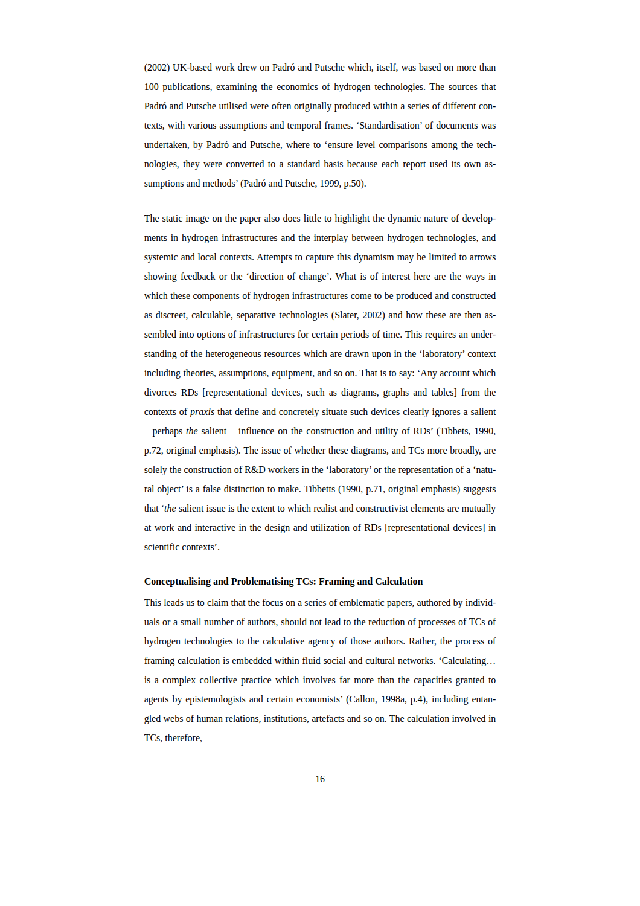(2002) UK-based work drew on Padró and Putsche which, itself, was based on more than 100 publications, examining the economics of hydrogen technologies. The sources that Padró and Putsche utilised were often originally produced within a series of different contexts, with various assumptions and temporal frames. ‘Standardisation’ of documents was undertaken, by Padró and Putsche, where to ‘ensure level comparisons among the technologies, they were converted to a standard basis because each report used its own assumptions and methods’ (Padró and Putsche, 1999, p.50).
The static image on the paper also does little to highlight the dynamic nature of developments in hydrogen infrastructures and the interplay between hydrogen technologies, and systemic and local contexts. Attempts to capture this dynamism may be limited to arrows showing feedback or the ‘direction of change’. What is of interest here are the ways in which these components of hydrogen infrastructures come to be produced and constructed as discreet, calculable, separative technologies (Slater, 2002) and how these are then assembled into options of infrastructures for certain periods of time. This requires an understanding of the heterogeneous resources which are drawn upon in the ‘laboratory’ context including theories, assumptions, equipment, and so on. That is to say: ‘Any account which divorces RDs [representational devices, such as diagrams, graphs and tables] from the contexts of praxis that define and concretely situate such devices clearly ignores a salient – perhaps the salient – influence on the construction and utility of RDs’ (Tibbets, 1990, p.72, original emphasis). The issue of whether these diagrams, and TCs more broadly, are solely the construction of R&D workers in the ‘laboratory’ or the representation of a ‘natural object’ is a false distinction to make. Tibbetts (1990, p.71, original emphasis) suggests that ‘the salient issue is the extent to which realist and constructivist elements are mutually at work and interactive in the design and utilization of RDs [representational devices] in scientific contexts’.
Conceptualising and Problematising TCs: Framing and Calculation
This leads us to claim that the focus on a series of emblematic papers, authored by individuals or a small number of authors, should not lead to the reduction of processes of TCs of hydrogen technologies to the calculative agency of those authors. Rather, the process of framing calculation is embedded within fluid social and cultural networks. ‘Calculating…is a complex collective practice which involves far more than the capacities granted to agents by epistemologists and certain economists’ (Callon, 1998a, p.4), including entangled webs of human relations, institutions, artefacts and so on. The calculation involved in TCs, therefore,
16